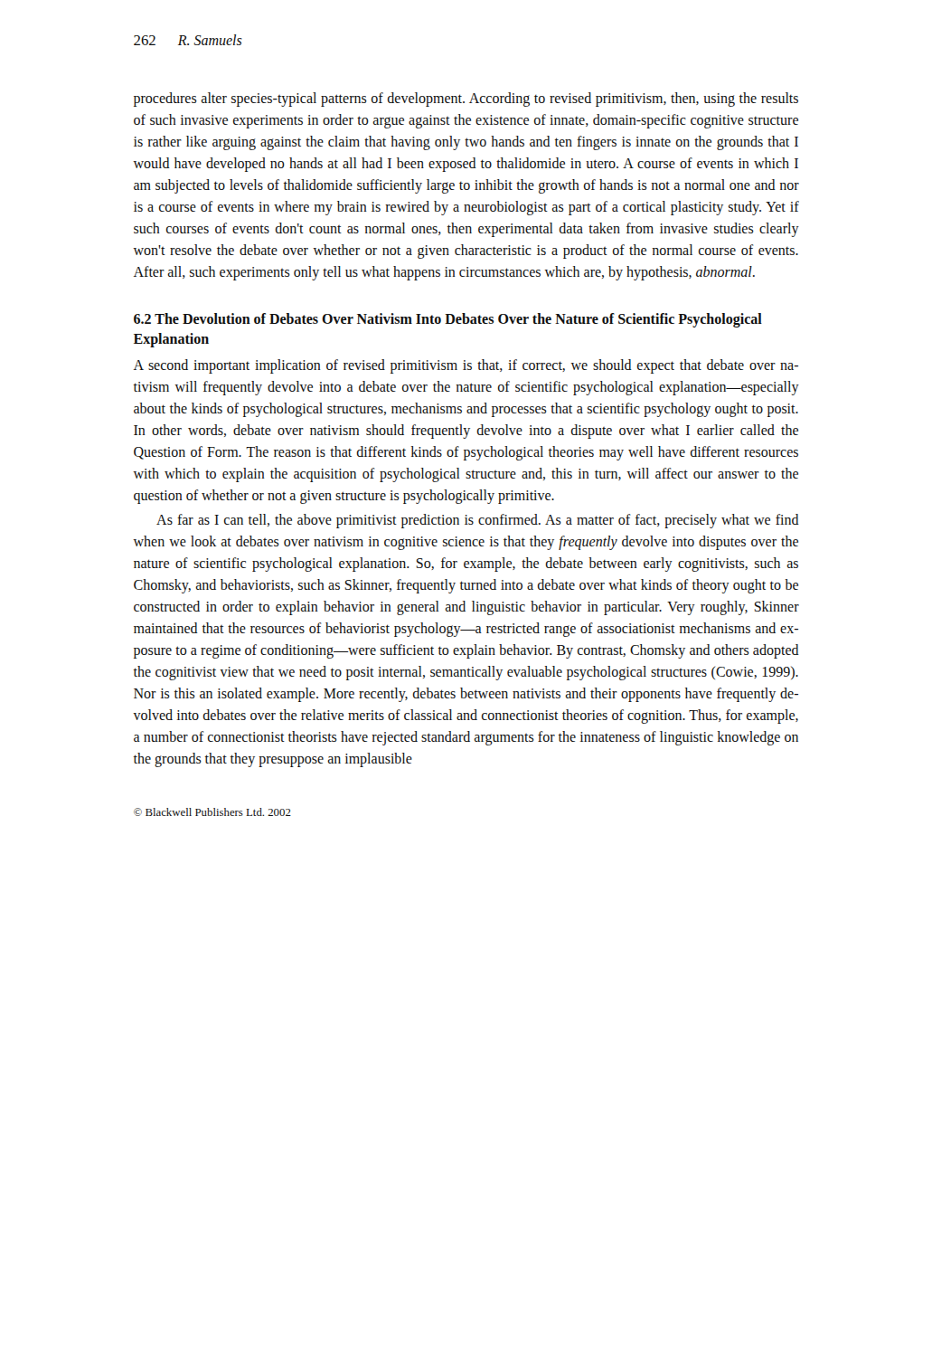262 R. Samuels
procedures alter species-typical patterns of development. According to revised primitivism, then, using the results of such invasive experiments in order to argue against the existence of innate, domain-specific cognitive structure is rather like arguing against the claim that having only two hands and ten fingers is innate on the grounds that I would have developed no hands at all had I been exposed to thalidomide in utero. A course of events in which I am subjected to levels of thalidomide sufficiently large to inhibit the growth of hands is not a normal one and nor is a course of events in where my brain is rewired by a neurobiologist as part of a cortical plasticity study. Yet if such courses of events don't count as normal ones, then experimental data taken from invasive studies clearly won't resolve the debate over whether or not a given characteristic is a product of the normal course of events. After all, such experiments only tell us what happens in circumstances which are, by hypothesis, abnormal.
6.2 The Devolution of Debates Over Nativism Into Debates Over the Nature of Scientific Psychological Explanation
A second important implication of revised primitivism is that, if correct, we should expect that debate over nativism will frequently devolve into a debate over the nature of scientific psychological explanation—especially about the kinds of psychological structures, mechanisms and processes that a scientific psychology ought to posit. In other words, debate over nativism should frequently devolve into a dispute over what I earlier called the Question of Form. The reason is that different kinds of psychological theories may well have different resources with which to explain the acquisition of psychological structure and, this in turn, will affect our answer to the question of whether or not a given structure is psychologically primitive.
As far as I can tell, the above primitivist prediction is confirmed. As a matter of fact, precisely what we find when we look at debates over nativism in cognitive science is that they frequently devolve into disputes over the nature of scientific psychological explanation. So, for example, the debate between early cognitivists, such as Chomsky, and behaviorists, such as Skinner, frequently turned into a debate over what kinds of theory ought to be constructed in order to explain behavior in general and linguistic behavior in particular. Very roughly, Skinner maintained that the resources of behaviorist psychology—a restricted range of associationist mechanisms and exposure to a regime of conditioning—were sufficient to explain behavior. By contrast, Chomsky and others adopted the cognitivist view that we need to posit internal, semantically evaluable psychological structures (Cowie, 1999). Nor is this an isolated example. More recently, debates between nativists and their opponents have frequently devolved into debates over the relative merits of classical and connectionist theories of cognition. Thus, for example, a number of connectionist theorists have rejected standard arguments for the innateness of linguistic knowledge on the grounds that they presuppose an implausible
Blackwell Publishers Ltd. 2002